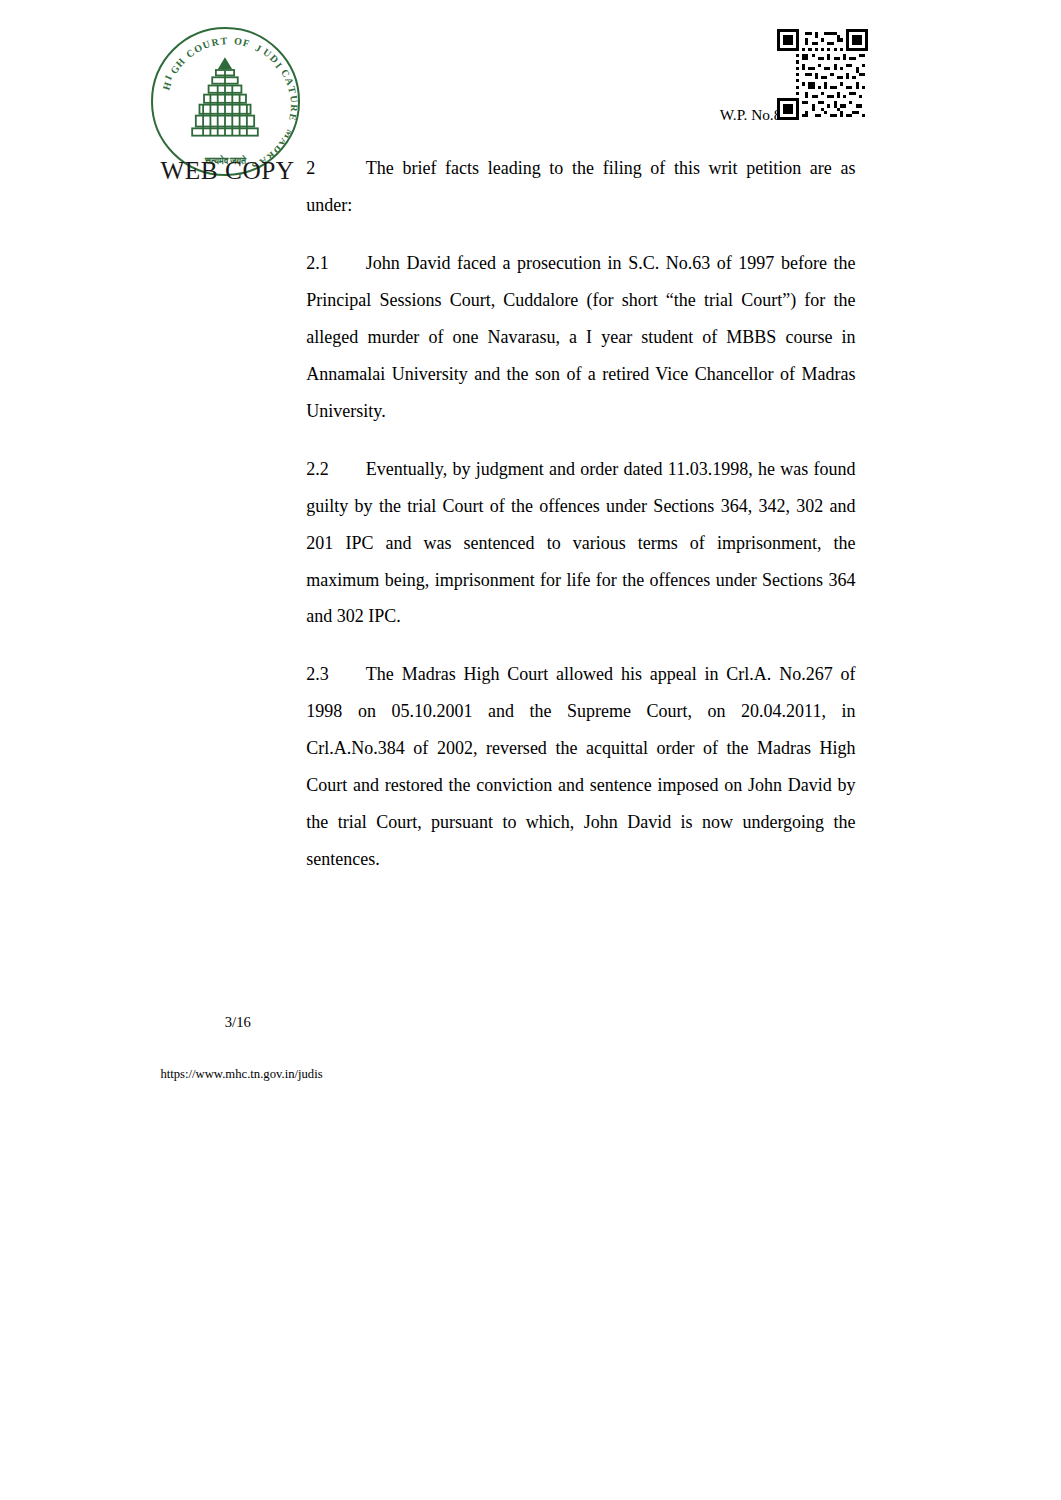H I G H C O U R T O F J U D I C A T U R E M A D R A S
सत्यमेव जयते
WEB COPY
W.P. No.8237 of 2020
2 The brief facts leading to the filing of this writ petition are as under:
2.1 John David faced a prosecution in S.C. No.63 of 1997 before the Principal Sessions Court, Cuddalore (for short “the trial Court”) for the alleged murder of one Navarasu, a I year student of MBBS course in Annamalai University and the son of a retired Vice Chancellor of Madras University.
2.2 Eventually, by judgment and order dated 11.03.1998, he was found guilty by the trial Court of the offences under Sections 364, 342, 302 and 201 IPC and was sentenced to various terms of imprisonment, the maximum being, imprisonment for life for the offences under Sections 364 and 302 IPC.
2.3 The Madras High Court allowed his appeal in Crl.A. No.267 of 1998 on 05.10.2001 and the Supreme Court, on 20.04.2011, in Crl.A.No.384 of 2002, reversed the acquittal order of the Madras High Court and restored the conviction and sentence imposed on John David by the trial Court, pursuant to which, John David is now undergoing the sentences.
3/16
https://www.mhc.tn.gov.in/judis